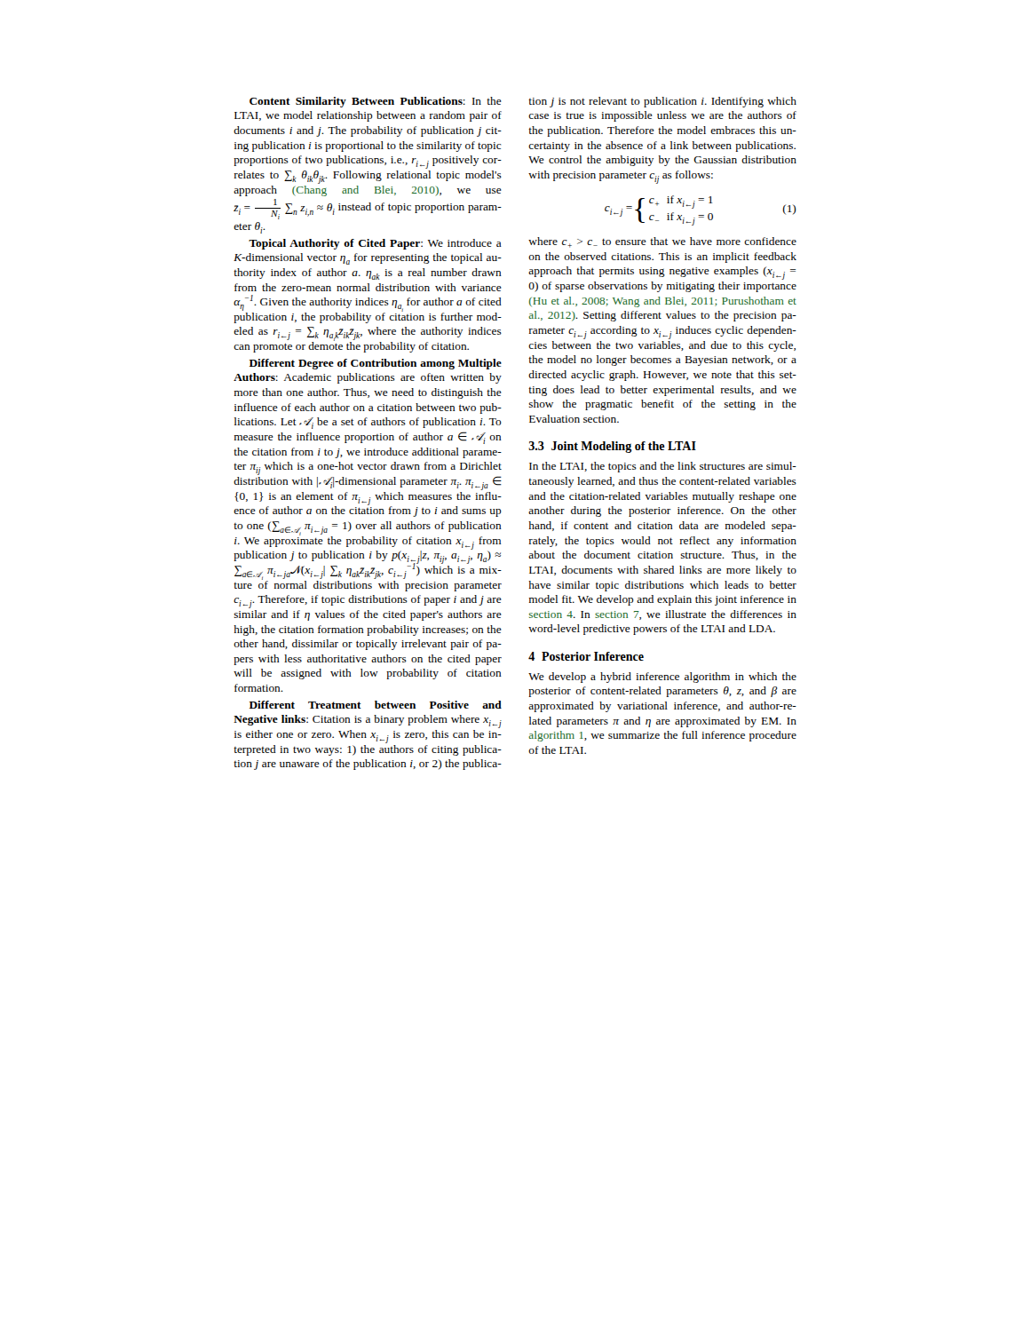Content Similarity Between Publications: In the LTAI, we model relationship between a random pair of documents i and j. The probability of publication j citing publication i is proportional to the similarity of topic proportions of two publications, i.e., ri←j positively correlates to ∑k θikθjk. Following relational topic model's approach (Chang and Blei, 2010), we use z̄i = 1 Ni ∑n zi,n ≈ θi instead of topic proportion parameter θi.
Topical Authority of Cited Paper: We introduce a K-dimensional vector ηa for representing the topical authority index of author a. ηak is a real number drawn from the zero-mean normal distribution with variance αη−1. Given the authority indices ηai for author a of cited publication i, the probability of citation is further modeled as ri←j = ∑k ηaikz̄ikz̄jk, where the authority indices can promote or demote the probability of citation.
Different Degree of Contribution among Multiple Authors: Academic publications are often written by more than one author. Thus, we need to distinguish the influence of each author on a citation between two publications. Let 𝒜i be a set of authors of publication i. To measure the influence proportion of author a ∈ 𝒜i on the citation from i to j, we introduce additional parameter πij which is a one-hot vector drawn from a Dirichlet distribution with |𝒜i|-dimensional parameter πi. πi←ja ∈ {0, 1} is an element of πi←j which measures the influence of author a on the citation from j to i and sums up to one (∑a∈𝒜i πi←ja = 1) over all authors of publication i. We approximate the probability of citation xi←j from publication j to publication i by p(xi←j|z, πij, ai←j, ηa) ≈ ∑a∈𝒜i πi←ja 𝒩(xi←j| ∑k ηakz̄ikz̄jk, ci←j−1) which is a mixture of normal distributions with precision parameter ci←j. Therefore, if topic distributions of paper i and j are similar and if η values of the cited paper's authors are high, the citation formation probability increases; on the other hand, dissimilar or topically irrelevant pair of papers with less authoritative authors on the cited paper will be assigned with low probability of citation formation.
Different Treatment between Positive and Negative links: Citation is a binary problem where xi←j is either one or zero. When xi←j is zero, this can be interpreted in two ways: 1) the authors of citing publication j are unaware of the publication i, or 2) the publication j is not relevant to publication i. Identifying which case is true is impossible unless we are the authors of the publication. Therefore the model embraces this uncertainty in the absence of a link between publications. We control the ambiguity by the Gaussian distribution with precision parameter cij as follows:
| c i←j = | { | / c + / if x i←j = 1 / / c − / if x i←j = 0 / |
(1)
where c+ > c− to ensure that we have more confidence on the observed citations. This is an implicit feedback approach that permits using negative examples (xi←j = 0) of sparse observations by mitigating their importance (Hu et al., 2008; Wang and Blei, 2011; Purushotham et al., 2012). Setting different values to the precision parameter ci←j according to xi←j induces cyclic dependencies between the two variables, and due to this cycle, the model no longer becomes a Bayesian network, or a directed acyclic graph. However, we note that this setting does lead to better experimental results, and we show the pragmatic benefit of the setting in the Evaluation section.
3.3 Joint Modeling of the LTAI
In the LTAI, the topics and the link structures are simultaneously learned, and thus the content-related variables and the citation-related variables mutually reshape one another during the posterior inference. On the other hand, if content and citation data are modeled separately, the topics would not reflect any information about the document citation structure. Thus, in the LTAI, documents with shared links are more likely to have similar topic distributions which leads to better model fit. We develop and explain this joint inference in section 4. In section 7, we illustrate the differences in word-level predictive powers of the LTAI and LDA.
4 Posterior Inference
We develop a hybrid inference algorithm in which the posterior of content-related parameters θ, z, and β are approximated by variational inference, and author-related parameters π and η are approximated by EM. In algorithm 1, we summarize the full inference procedure of the LTAI.